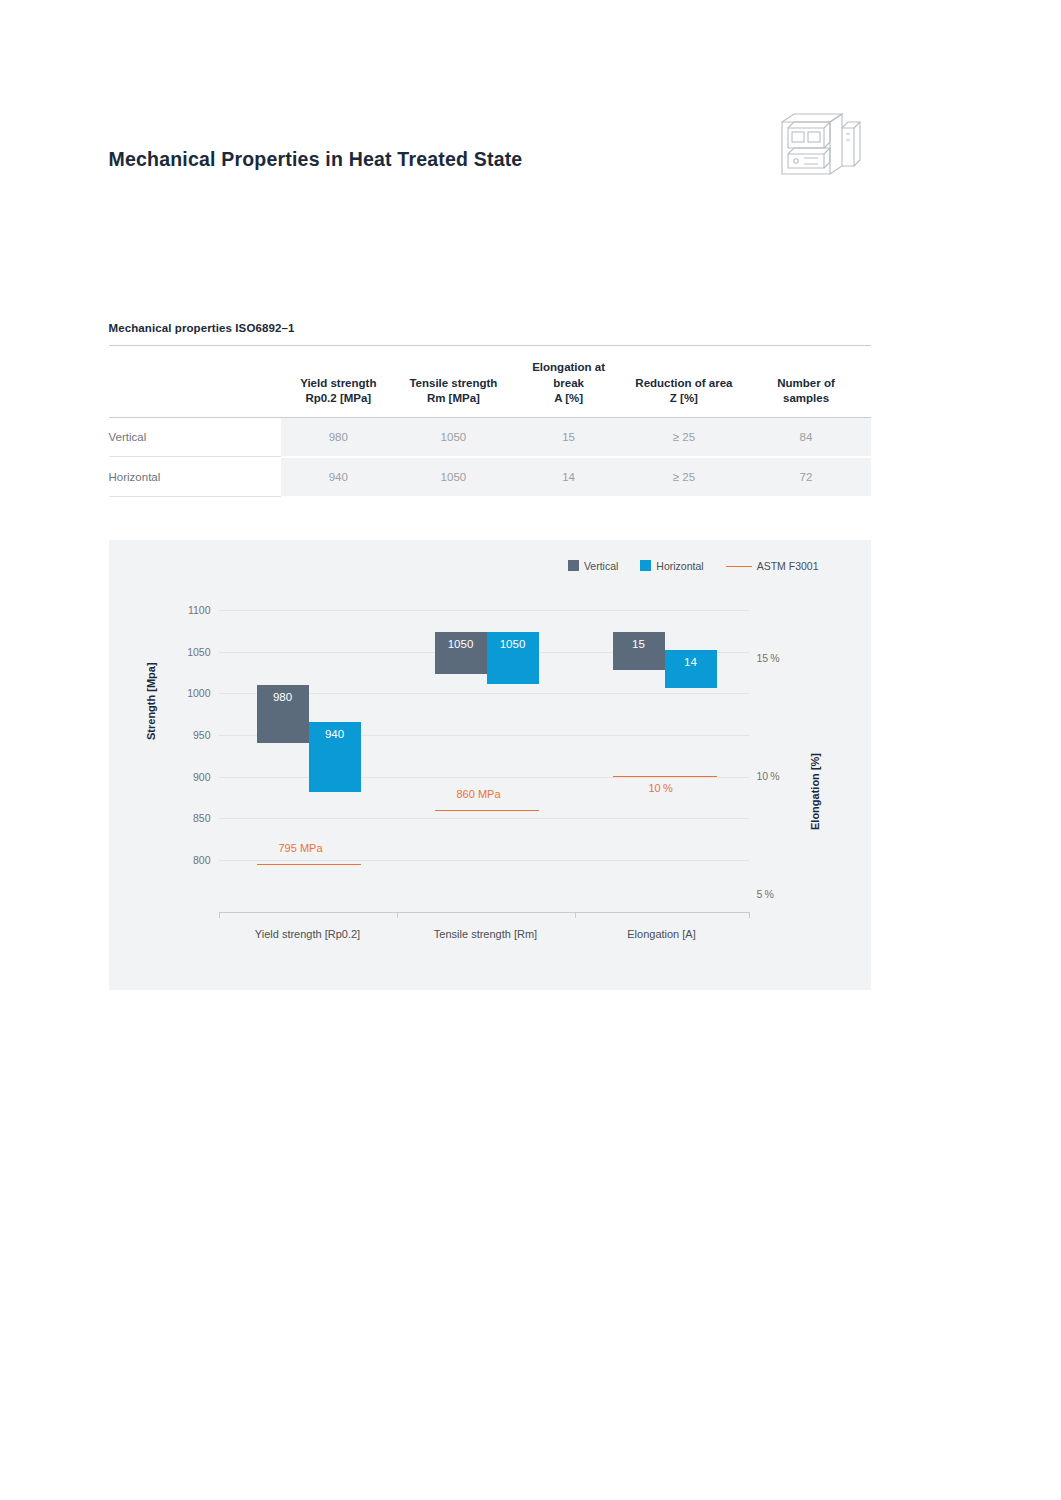Mechanical Properties in Heat Treated State
Mechanical properties ISO6892–1
| | Yield strength Rp0.2 [MPa] | Tensile strength Rm [MPa] | Elongation at break A [%] | Reduction of area Z [%] | Number of samples |
| --- | --- | --- | --- | --- | --- |
| Vertical | 980 | 1050 | 15 | ≥ 25 | 84 |
| Horizontal | 940 | 1050 | 14 | ≥ 25 | 72 |
Vertical Horizontal ASTM F3001
Strength [Mpa]
Elongation [%]
1100
1050
1000
950
900
850
800
15 %
10 %
5 %
980
940
795 MPa
1050
1050
860 MPa
15
14
10 %
Yield strength [Rp0.2]
Tensile strength [Rm]
Elongation [A]